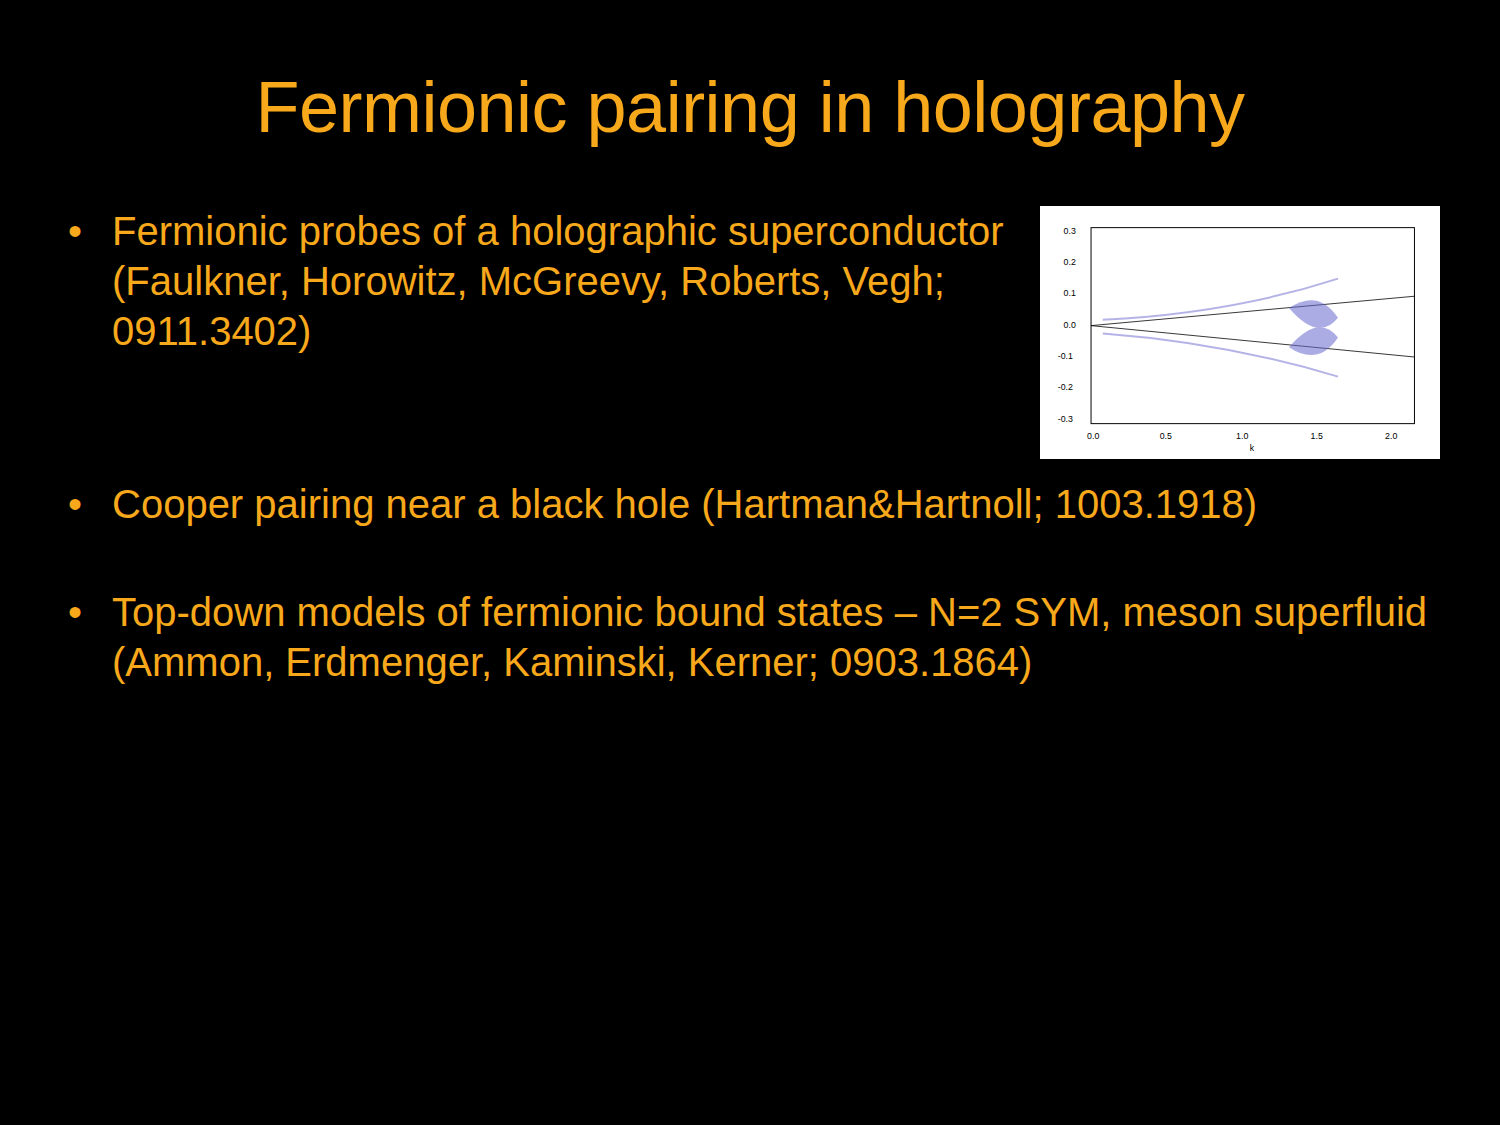Fermionic pairing in holography
Fermionic probes of a holographic superconductor (Faulkner, Horowitz, McGreevy, Roberts, Vegh; 0911.3402)
Cooper pairing near a black hole (Hartman&Hartnoll; 1003.1918)
Top-down models of fermionic bound states – N=2 SYM, meson superfluid (Ammon, Erdmenger, Kaminski, Kerner; 0903.1864)